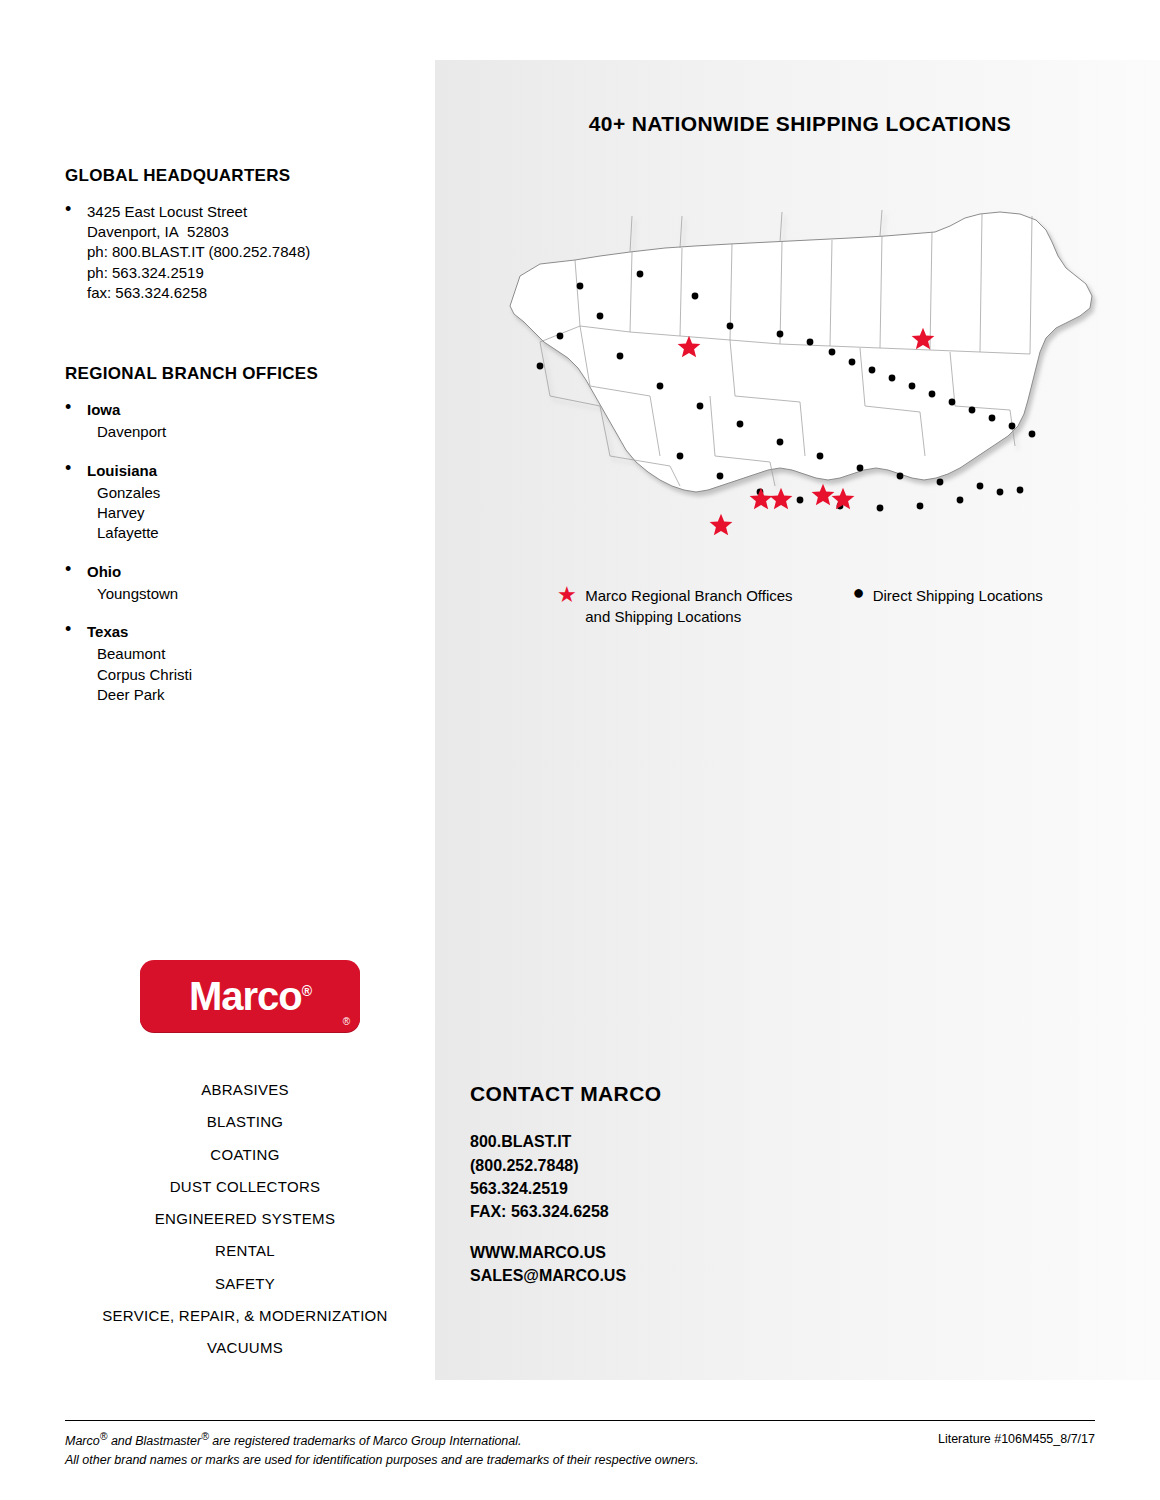GLOBAL HEADQUARTERS
3425 East Locust Street Davenport, IA 52803 ph: 800.BLAST.IT (800.252.7848) ph: 563.324.2519 fax: 563.324.6258
REGIONAL BRANCH OFFICES
Iowa Davenport
Louisiana Gonzales Harvey Lafayette
Ohio Youngstown
Texas Beaumont Corpus Christi Deer Park
40+ NATIONWIDE SHIPPING LOCATIONS
★ Marco Regional Branch Offices
and Shipping Locations
● Direct Shipping Locations
Marco®
®
ABRASIVES
BLASTING
COATING
DUST COLLECTORS
ENGINEERED SYSTEMS
RENTAL
SAFETY
SERVICE, REPAIR, & MODERNIZATION
VACUUMS
CONTACT MARCO
800.BLAST.IT
(800.252.7848)
563.324.2519
FAX: 563.324.6258
WWW.MARCO.US
SALES@MARCO.US
Marco® and Blastmaster® are registered trademarks of Marco Group International.
All other brand names or marks are used for identification purposes and are trademarks of their respective owners.
Literature #106M455_8/7/17